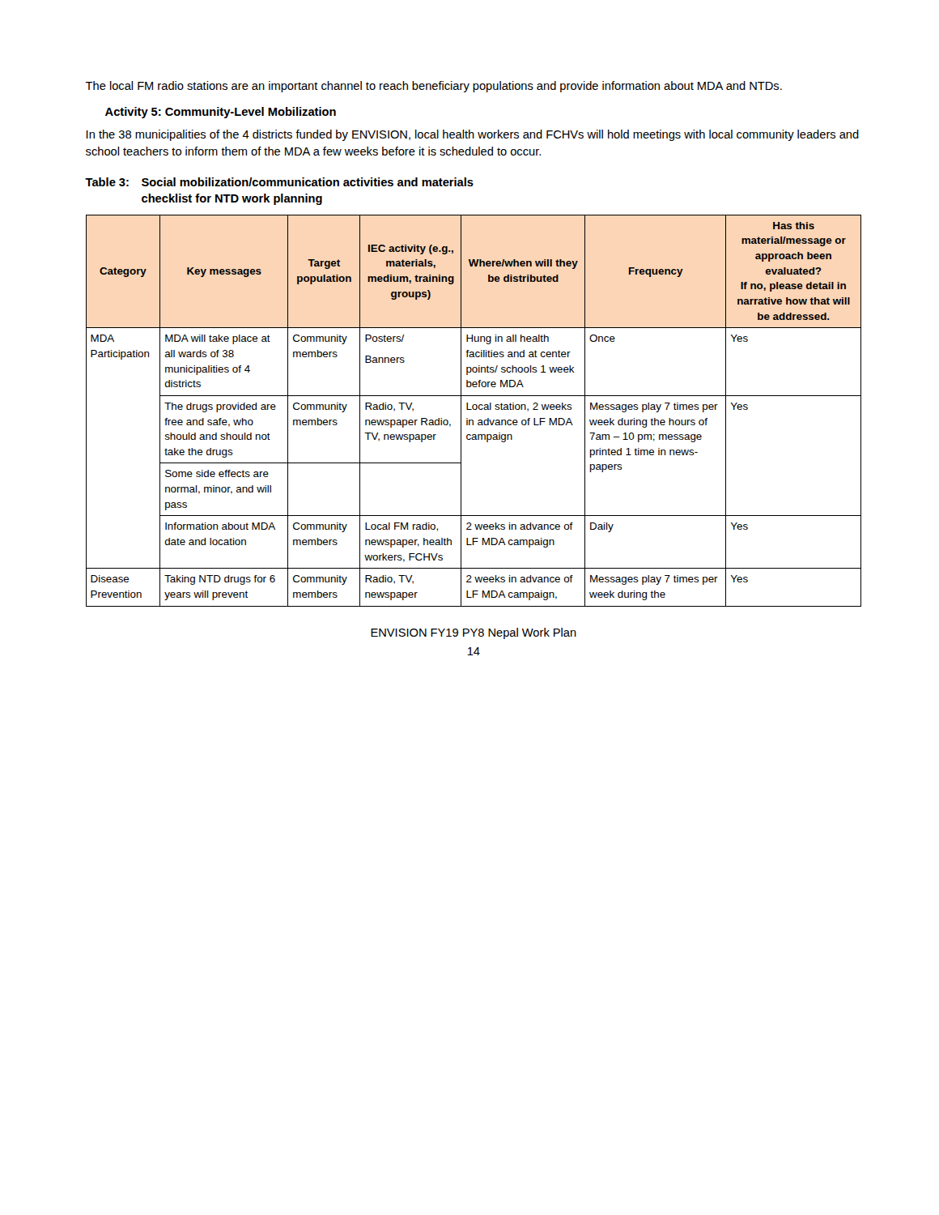The local FM radio stations are an important channel to reach beneficiary populations and provide information about MDA and NTDs.
Activity 5: Community-Level Mobilization
In the 38 municipalities of the 4 districts funded by ENVISION, local health workers and FCHVs will hold meetings with local community leaders and school teachers to inform them of the MDA a few weeks before it is scheduled to occur.
Table 3: Social mobilization/communication activities and materials checklist for NTD work planning
| Category | Key messages | Target population | IEC activity (e.g., materials, medium, training groups) | Where/when will they be distributed | Frequency | Has this material/message or approach been evaluated? If no, please detail in narrative how that will be addressed. |
| --- | --- | --- | --- | --- | --- | --- |
| MDA Participation | MDA will take place at all wards of 38 municipalities of 4 districts | Community members | Posters/ Banners | Hung in all health facilities and at center points/ schools 1 week before MDA | Once | Yes |
| The drugs provided are free and safe, who should and should not take the drugs | Community members | Radio, TV, newspaper Radio, TV, newspaper | Local station, 2 weeks in advance of LF MDA campaign | Messages play 7 times per week during the hours of 7am – 10 pm; message printed 1 time in news-papers | Yes |
| Some side effects are normal, minor, and will pass | | |
| Information about MDA date and location | Community members | Local FM radio, newspaper, health workers, FCHVs | 2 weeks in advance of LF MDA campaign | Daily | Yes |
| Disease Prevention | Taking NTD drugs for 6 years will prevent | Community members | Radio, TV, newspaper | 2 weeks in advance of LF MDA campaign, | Messages play 7 times per week during the | Yes |
ENVISION FY19 PY8 Nepal Work Plan
14